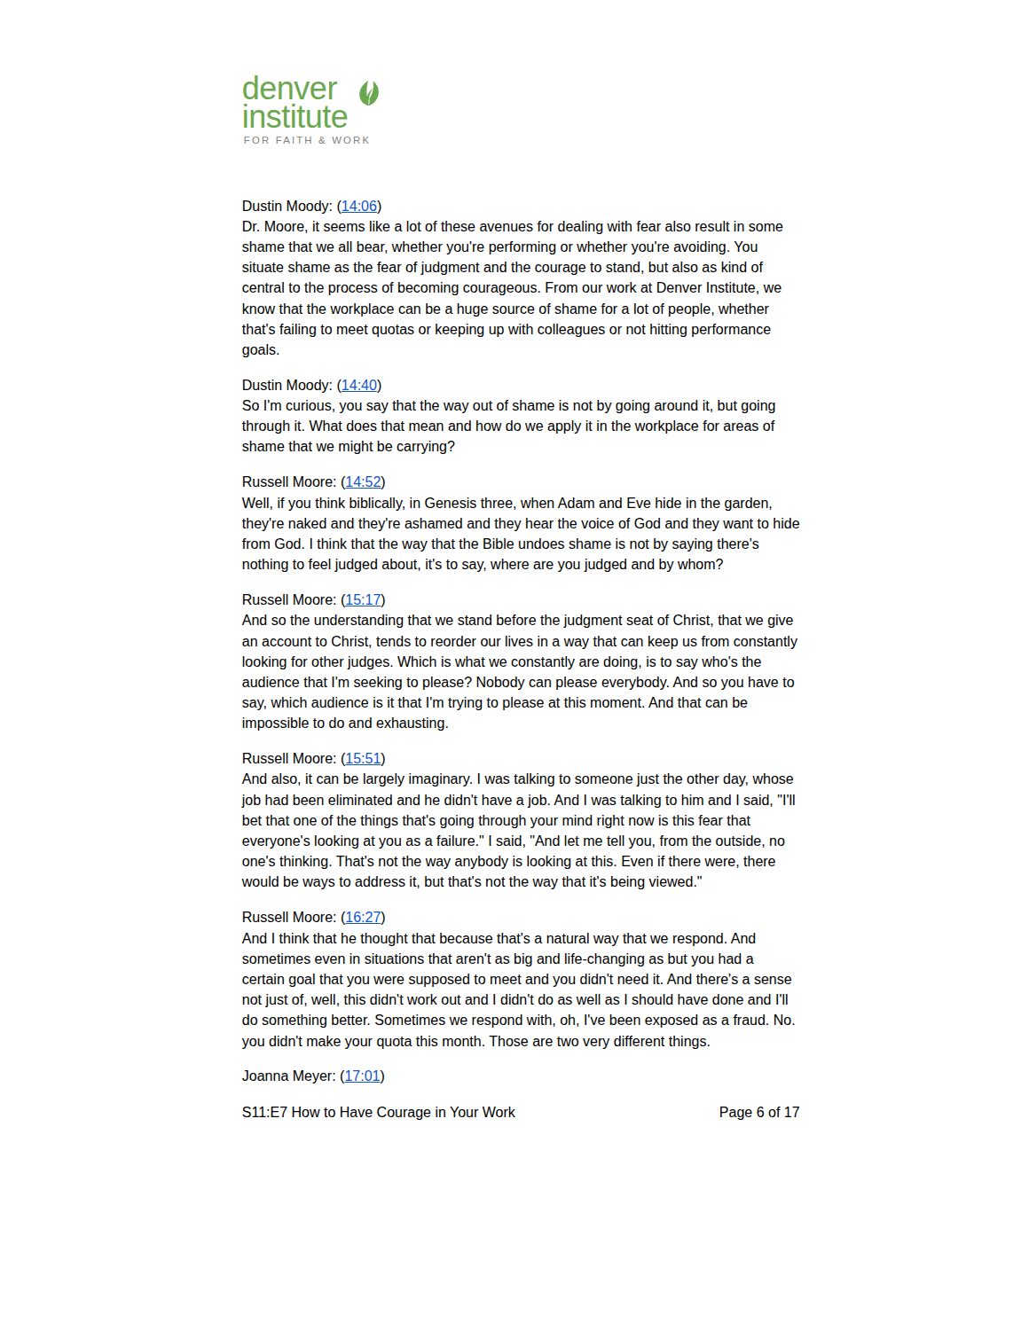denver institute
FOR FAITH & WORK
Dustin Moody: (14:06)
Dr. Moore, it seems like a lot of these avenues for dealing with fear also result in some shame that we all bear, whether you're performing or whether you're avoiding. You situate shame as the fear of judgment and the courage to stand, but also as kind of central to the process of becoming courageous. From our work at Denver Institute, we know that the workplace can be a huge source of shame for a lot of people, whether that's failing to meet quotas or keeping up with colleagues or not hitting performance goals.
Dustin Moody: (14:40)
So I'm curious, you say that the way out of shame is not by going around it, but going through it. What does that mean and how do we apply it in the workplace for areas of shame that we might be carrying?
Russell Moore: (14:52)
Well, if you think biblically, in Genesis three, when Adam and Eve hide in the garden, they're naked and they're ashamed and they hear the voice of God and they want to hide from God. I think that the way that the Bible undoes shame is not by saying there's nothing to feel judged about, it's to say, where are you judged and by whom?
Russell Moore: (15:17)
And so the understanding that we stand before the judgment seat of Christ, that we give an account to Christ, tends to reorder our lives in a way that can keep us from constantly looking for other judges. Which is what we constantly are doing, is to say who's the audience that I'm seeking to please? Nobody can please everybody. And so you have to say, which audience is it that I'm trying to please at this moment. And that can be impossible to do and exhausting.
Russell Moore: (15:51)
And also, it can be largely imaginary. I was talking to someone just the other day, whose job had been eliminated and he didn't have a job. And I was talking to him and I said, "I'll bet that one of the things that's going through your mind right now is this fear that everyone's looking at you as a failure." I said, "And let me tell you, from the outside, no one's thinking. That's not the way anybody is looking at this. Even if there were, there would be ways to address it, but that's not the way that it's being viewed."
Russell Moore: (16:27)
And I think that he thought that because that's a natural way that we respond. And sometimes even in situations that aren't as big and life-changing as but you had a certain goal that you were supposed to meet and you didn't need it. And there's a sense not just of, well, this didn't work out and I didn't do as well as I should have done and I'll do something better. Sometimes we respond with, oh, I've been exposed as a fraud. No. you didn't make your quota this month. Those are two very different things.
Joanna Meyer: (17:01)
S11:E7 How to Have Courage in Your Work Page 6 of 17